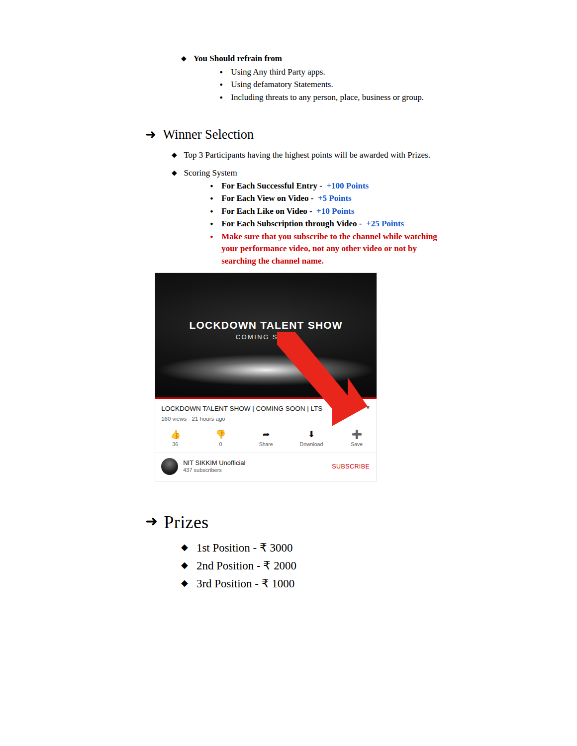You Should refrain from
Using Any third Party apps.
Using defamatory Statements.
Including threats to any person, place, business or group.
Winner Selection
Top 3 Participants having the highest points will be awarded with Prizes.
Scoring System
For Each Successful Entry - +100 Points
For Each View on Video - +5 Points
For Each Like on Video - +10 Points
For Each Subscription through Video - +25 Points
Make sure that you subscribe to the channel while watching your performance video, not any other video or not by searching the channel name.
Lockdown Talent Show
Coming Soon
LOCKDOWN TALENT SHOW | COMING SOON | LTS ▼
160 views · 21 hours ago
👍 36
👎 0
➦ Share
⬇ Download
➕ Save
NIT SIKKIM Unofficial
437 subscribers
Subscribe
Prizes
1st Position - ₹ 3000
2nd Position - ₹ 2000
3rd Position - ₹ 1000